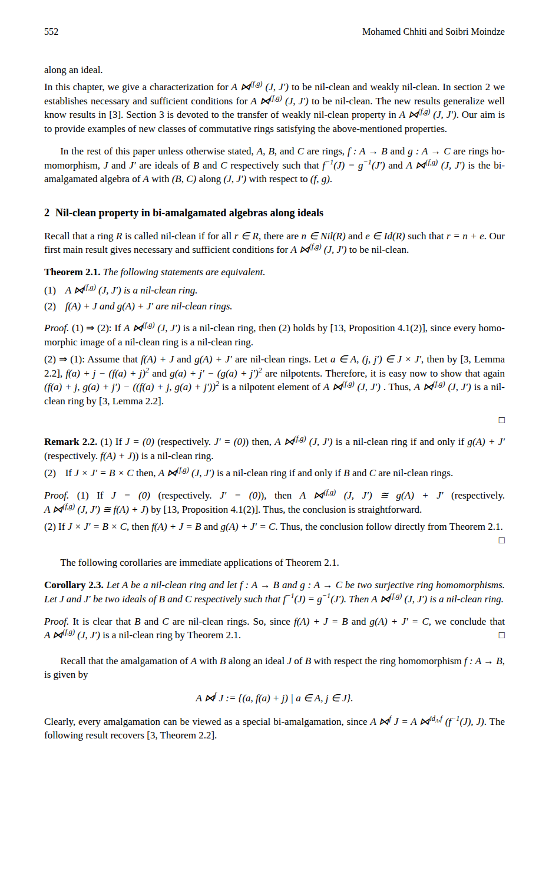552 Mohamed Chhiti and Soibri Moindze
along an ideal.
In this chapter, we give a characterization for A ⋈(f,g) (J, J′) to be nil-clean and weakly nil-clean. In section 2 we establishes necessary and sufficient conditions for A ⋈(f,g) (J, J′) to be nil-clean. The new results generalize well know results in [3]. Section 3 is devoted to the transfer of weakly nil-clean property in A ⋈(f,g) (J, J′). Our aim is to provide examples of new classes of commutative rings satisfying the above-mentioned properties.
In the rest of this paper unless otherwise stated, A, B, and C are rings, f : A → B and g : A → C are rings homomorphism, J and J′ are ideals of B and C respectively such that f−1(J) = g−1(J′) and A ⋈(f,g) (J, J′) is the bi-amalgamated algebra of A with (B, C) along (J, J′) with respect to (f, g).
2 Nil-clean property in bi-amalgamated algebras along ideals
Recall that a ring R is called nil-clean if for all r ∈ R, there are n ∈ Nil(R) and e ∈ Id(R) such that r = n + e. Our first main result gives necessary and sufficient conditions for A ⋈(f,g) (J, J′) to be nil-clean.
Theorem 2.1. The following statements are equivalent.
(1) A ⋈(f,g) (J, J′) is a nil-clean ring.
(2) f(A) + J and g(A) + J′ are nil-clean rings.
Proof. (1) ⇒ (2): If A ⋈(f,g) (J, J′) is a nil-clean ring, then (2) holds by [13, Proposition 4.1(2)], since every homomorphic image of a nil-clean ring is a nil-clean ring.
(2) ⇒ (1): Assume that f(A) + J and g(A) + J′ are nil-clean rings. Let a ∈ A, (j, j′) ∈ J × J′, then by [3, Lemma 2.2], f(a) + j − (f(a) + j)2 and g(a) + j′ − (g(a) + j′)2 are nilpotents. Therefore, it is easy now to show that again (f(a) + j, g(a) + j′) − ((f(a) + j, g(a) + j′))2 is a nilpotent element of A ⋈(f,g) (J, J′) . Thus, A ⋈(f,g) (J, J′) is a nil-clean ring by [3, Lemma 2.2].
□
Remark 2.2. (1) If J = (0) (respectively. J′ = (0)) then, A ⋈(f,g) (J, J′) is a nil-clean ring if and only if g(A) + J′ (respectively. f(A) + J)) is a nil-clean ring.
(2) If J × J′ = B × C then, A ⋈(f,g) (J, J′) is a nil-clean ring if and only if B and C are nil-clean rings.
Proof. (1) If J = (0) (respectively. J′ = (0)), then A ⋈(f,g) (J, J′) ≅ g(A) + J′ (respectively. A ⋈(f,g) (J, J′) ≅ f(A) + J) by [13, Proposition 4.1(2)]. Thus, the conclusion is straightforward.
(2) If J × J′ = B × C, then f(A) + J = B and g(A) + J′ = C. Thus, the conclusion follow directly from Theorem 2.1.□
The following corollaries are immediate applications of Theorem 2.1.
Corollary 2.3. Let A be a nil-clean ring and let f : A → B and g : A → C be two surjective ring homomorphisms. Let J and J′ be two ideals of B and C respectively such that f−1(J) = g−1(J′). Then A ⋈(f,g) (J, J′) is a nil-clean ring.
Proof. It is clear that B and C are nil-clean rings. So, since f(A) + J = B and g(A) + J′ = C, we conclude that A ⋈(f,g) (J, J′) is a nil-clean ring by Theorem 2.1.□
Recall that the amalgamation of A with B along an ideal J of B with respect the ring homomorphism f : A → B, is given by
A ⋈f J := {(a, f(a) + j) | a ∈ A, j ∈ J}.
Clearly, every amalgamation can be viewed as a special bi-amalgamation, since A ⋈f J = A ⋈idA,f (f−1(J), J). The following result recovers [3, Theorem 2.2].